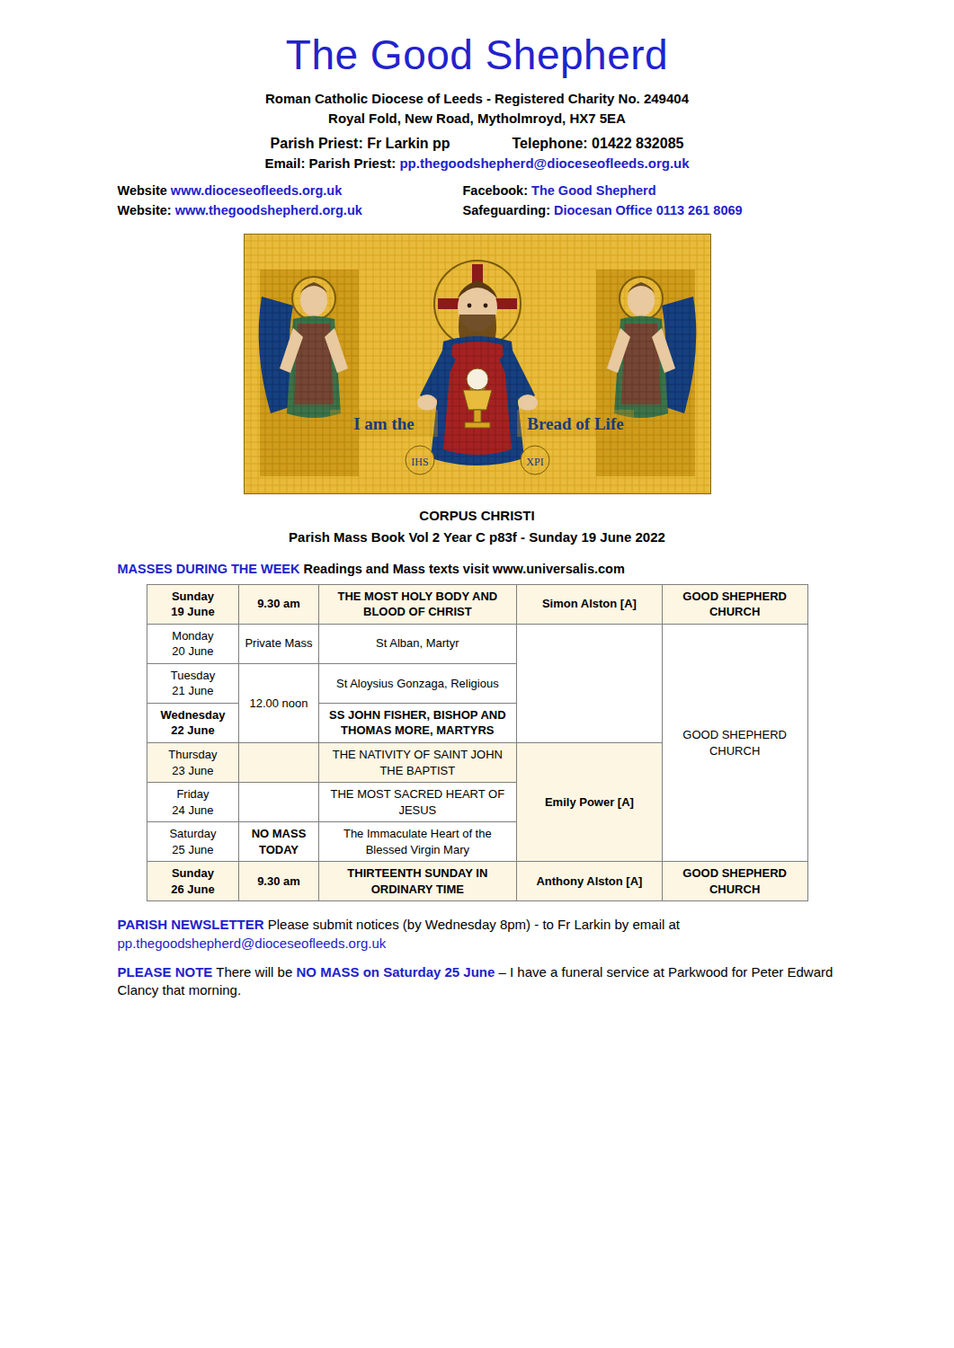The Good Shepherd
Roman Catholic Diocese of Leeds - Registered Charity No. 249404
Royal Fold, New Road, Mytholmroyd, HX7 5EA
Parish Priest: Fr Larkin pp Telephone: 01422 832085
Email: Parish Priest: pp.thegoodshepherd@dioceseofleeds.org.uk
| Website www.dioceseofleeds.org.uk | Facebook: The Good Shepherd |
| Website: www.thegoodshepherd.org.uk | Safeguarding: Diocesan Office 0113 261 8069 |
I am the Bread of Life IHS XPI
CORPUS CHRISTI
Parish Mass Book Vol 2 Year C p83f - Sunday 19 June 2022
MASSES DURING THE WEEK Readings and Mass texts visit www.universalis.com
| Sunday 19 June | 9.30 am | THE MOST HOLY BODY AND BLOOD OF CHRIST | Simon Alston [A] | GOOD SHEPHERD CHURCH |
| Monday 20 June | Private Mass | St Alban, Martyr | | GOOD SHEPHERD CHURCH |
| Tuesday 21 June | 12.00 noon | St Aloysius Gonzaga, Religious |
| Wednesday 22 June | SS JOHN FISHER, BISHOP AND THOMAS MORE, MARTYRS |
| Thursday 23 June | | THE NATIVITY OF SAINT JOHN THE BAPTIST | Emily Power [A] |
| Friday 24 June | | THE MOST SACRED HEART OF JESUS |
| Saturday 25 June | NO MASS TODAY | The Immaculate Heart of the Blessed Virgin Mary |
| Sunday 26 June | 9.30 am | THIRTEENTH SUNDAY IN ORDINARY TIME | Anthony Alston [A] | GOOD SHEPHERD CHURCH |
PARISH NEWSLETTER Please submit notices (by Wednesday 8pm) - to Fr Larkin by email at pp.thegoodshepherd@dioceseofleeds.org.uk
PLEASE NOTE There will be NO MASS on Saturday 25 June – I have a funeral service at Parkwood for Peter Edward Clancy that morning.